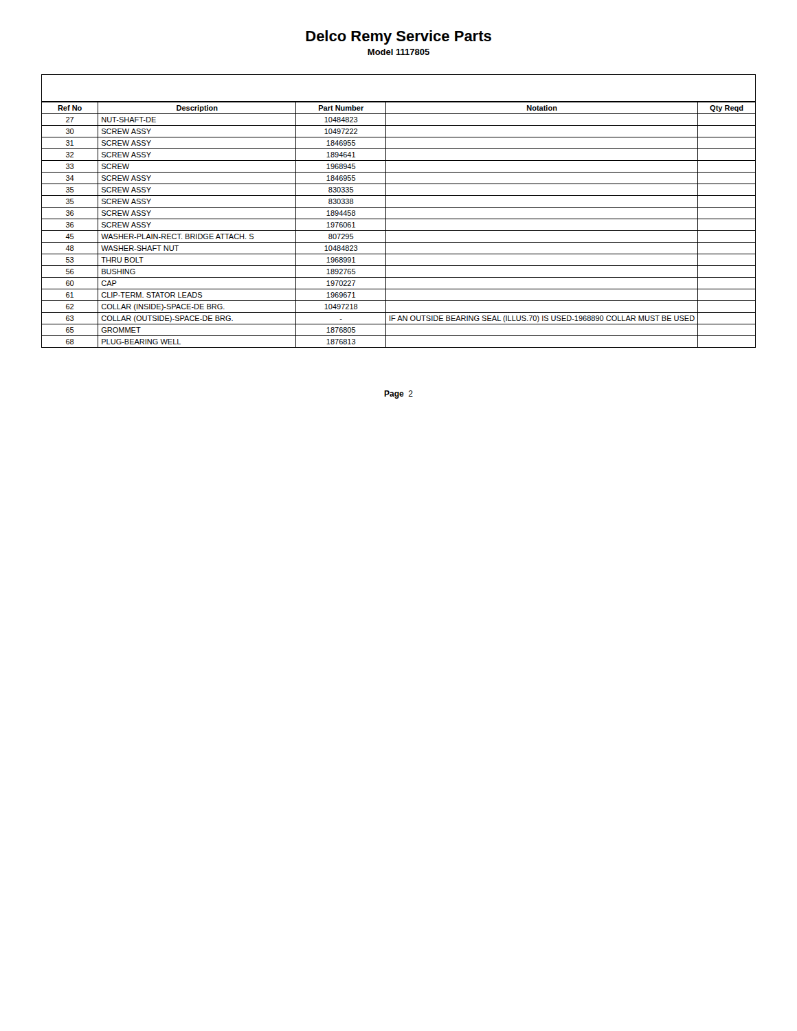Delco Remy Service Parts
Model 1117805
| Ref No | Description | Part Number | Notation | Qty Reqd |
| --- | --- | --- | --- | --- |
| 27 | NUT-SHAFT-DE | 10484823 | | |
| 30 | SCREW ASSY | 10497222 | | |
| 31 | SCREW ASSY | 1846955 | | |
| 32 | SCREW ASSY | 1894641 | | |
| 33 | SCREW | 1968945 | | |
| 34 | SCREW ASSY | 1846955 | | |
| 35 | SCREW ASSY | 830335 | | |
| 35 | SCREW ASSY | 830338 | | |
| 36 | SCREW ASSY | 1894458 | | |
| 36 | SCREW ASSY | 1976061 | | |
| 45 | WASHER-PLAIN-RECT. BRIDGE ATTACH. S | 807295 | | |
| 48 | WASHER-SHAFT NUT | 10484823 | | |
| 53 | THRU BOLT | 1968991 | | |
| 56 | BUSHING | 1892765 | | |
| 60 | CAP | 1970227 | | |
| 61 | CLIP-TERM. STATOR LEADS | 1969671 | | |
| 62 | COLLAR (INSIDE)-SPACE-DE BRG. | 10497218 | | |
| 63 | COLLAR (OUTSIDE)-SPACE-DE BRG. | - | IF AN OUTSIDE BEARING SEAL (ILLUS.70) IS USED-1968890 COLLAR MUST BE USED | |
| 65 | GROMMET | 1876805 | | |
| 68 | PLUG-BEARING WELL | 1876813 | | |
Page 2